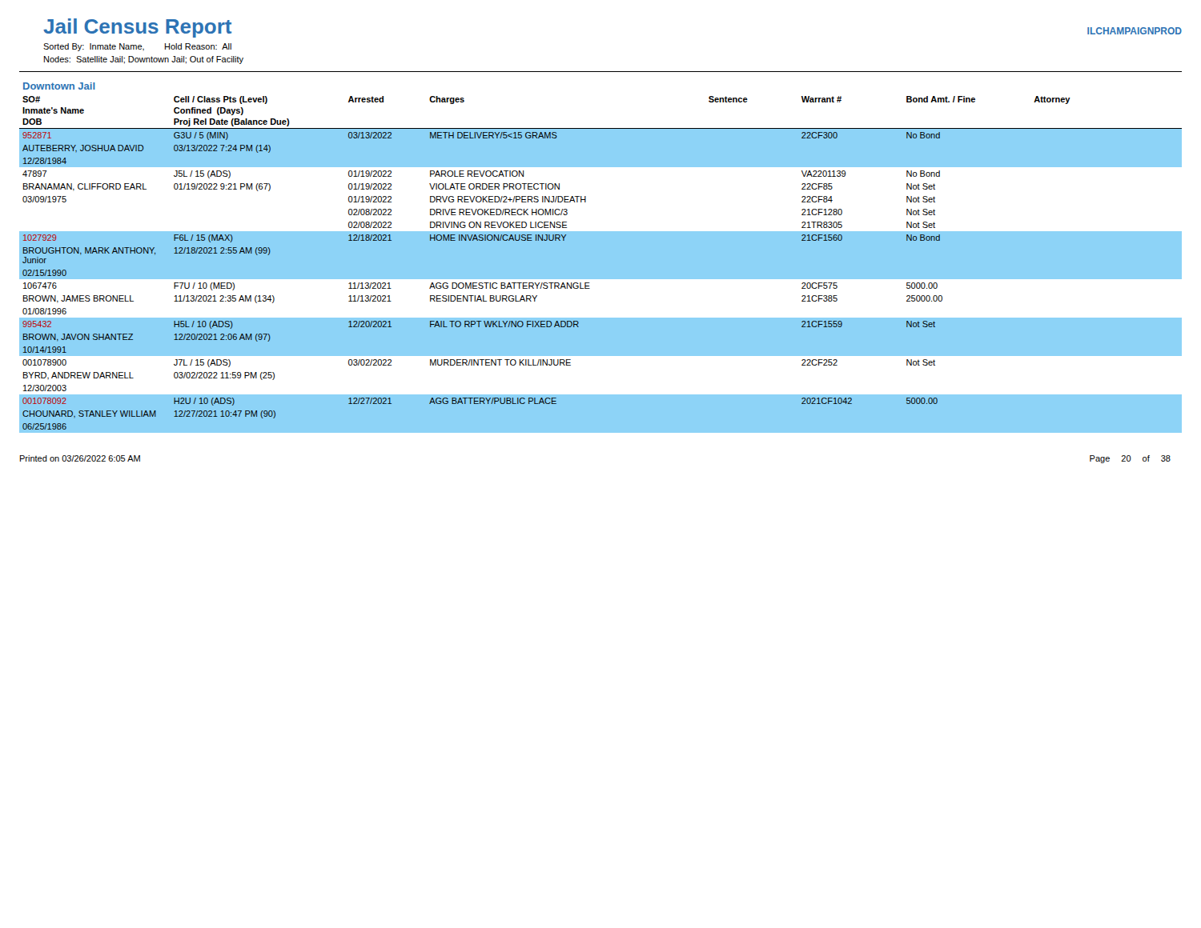ILCHAMPAIGNPROD
Jail Census Report
Sorted By: Inmate Name, Hold Reason: All
Nodes: Satellite Jail; Downtown Jail; Out of Facility
Downtown Jail
| SO# | Cell / Class Pts (Level) | Arrested | Charges | Sentence | Warrant # | Bond Amt. / Fine | Attorney |
| --- | --- | --- | --- | --- | --- | --- | --- |
| Inmate's Name | Confined (Days) | | | | | | |
| DOB | Proj Rel Date (Balance Due) | | | | | | |
| 952871 | G3U / 5 (MIN) | 03/13/2022 | METH DELIVERY/5<15 GRAMS | | 22CF300 | No Bond | |
| AUTEBERRY, JOSHUA DAVID | 03/13/2022 7:24 PM (14) | | | | | | |
| 12/28/1984 | | | | | | | |
| 47897 | J5L / 15 (ADS) | 01/19/2022 | PAROLE REVOCATION | | VA2201139 | No Bond | |
| BRANAMAN, CLIFFORD EARL | 01/19/2022 9:21 PM (67) | 01/19/2022 | VIOLATE ORDER PROTECTION | | 22CF85 | Not Set | |
| 03/09/1975 | | 01/19/2022 | DRVG REVOKED/2+/PERS INJ/DEATH | | 22CF84 | Not Set | |
| | | 02/08/2022 | DRIVE REVOKED/RECK HOMIC/3 | | 21CF1280 | Not Set | |
| | | 02/08/2022 | DRIVING ON REVOKED LICENSE | | 21TR8305 | Not Set | |
| 1027929 | F6L / 15 (MAX) | 12/18/2021 | HOME INVASION/CAUSE INJURY | | 21CF1560 | No Bond | |
| BROUGHTON, MARK ANTHONY, Junior | 12/18/2021 2:55 AM (99) | | | | | | |
| 02/15/1990 | | | | | | | |
| 1067476 | F7U / 10 (MED) | 11/13/2021 | AGG DOMESTIC BATTERY/STRANGLE | | 20CF575 | 5000.00 | |
| BROWN, JAMES BRONELL | 11/13/2021 2:35 AM (134) | 11/13/2021 | RESIDENTIAL BURGLARY | | 21CF385 | 25000.00 | |
| 01/08/1996 | | | | | | | |
| 995432 | H5L / 10 (ADS) | 12/20/2021 | FAIL TO RPT WKLY/NO FIXED ADDR | | 21CF1559 | Not Set | |
| BROWN, JAVON SHANTEZ | 12/20/2021 2:06 AM (97) | | | | | | |
| 10/14/1991 | | | | | | | |
| 001078900 | J7L / 15 (ADS) | 03/02/2022 | MURDER/INTENT TO KILL/INJURE | | 22CF252 | Not Set | |
| BYRD, ANDREW DARNELL | 03/02/2022 11:59 PM (25) | | | | | | |
| 12/30/2003 | | | | | | | |
| 001078092 | H2U / 10 (ADS) | 12/27/2021 | AGG BATTERY/PUBLIC PLACE | | 2021CF1042 | 5000.00 | |
| CHOUNARD, STANLEY WILLIAM | 12/27/2021 10:47 PM (90) | | | | | | |
| 06/25/1986 | | | | | | | |
Printed on 03/26/2022 6:05 AM Page20of38